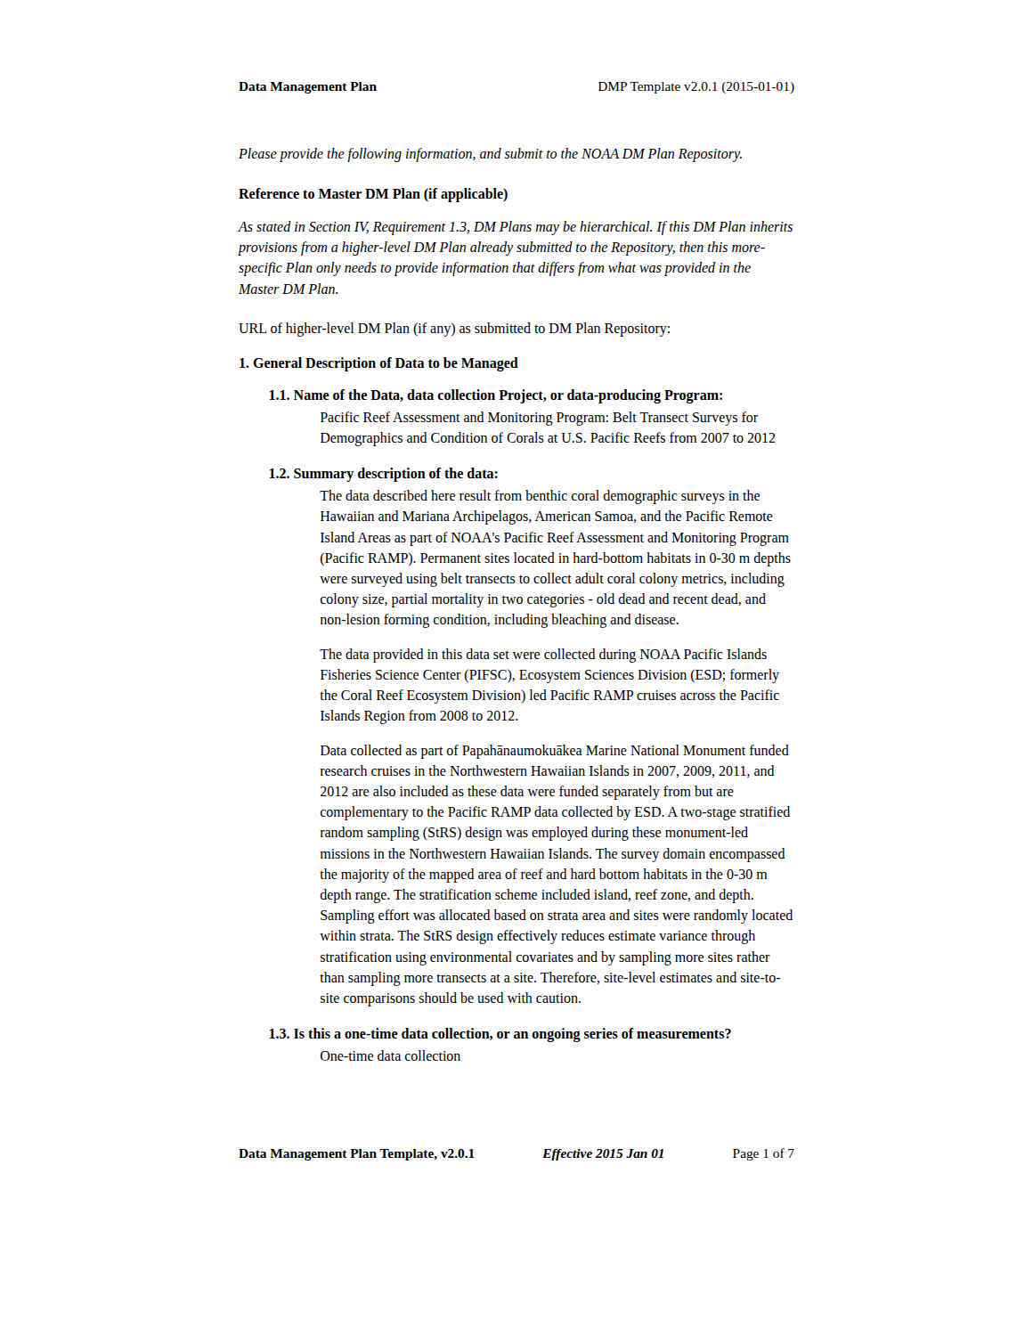Data Management Plan DMP Template v2.0.1 (2015-01-01)
Please provide the following information, and submit to the NOAA DM Plan Repository.
Reference to Master DM Plan (if applicable)
As stated in Section IV, Requirement 1.3, DM Plans may be hierarchical. If this DM Plan inherits provisions from a higher-level DM Plan already submitted to the Repository, then this more-specific Plan only needs to provide information that differs from what was provided in the Master DM Plan.
URL of higher-level DM Plan (if any) as submitted to DM Plan Repository:
1. General Description of Data to be Managed
1.1. Name of the Data, data collection Project, or data-producing Program:
Pacific Reef Assessment and Monitoring Program: Belt Transect Surveys for Demographics and Condition of Corals at U.S. Pacific Reefs from 2007 to 2012
1.2. Summary description of the data:
The data described here result from benthic coral demographic surveys in the Hawaiian and Mariana Archipelagos, American Samoa, and the Pacific Remote Island Areas as part of NOAA's Pacific Reef Assessment and Monitoring Program (Pacific RAMP). Permanent sites located in hard-bottom habitats in 0-30 m depths were surveyed using belt transects to collect adult coral colony metrics, including colony size, partial mortality in two categories - old dead and recent dead, and non-lesion forming condition, including bleaching and disease.
The data provided in this data set were collected during NOAA Pacific Islands Fisheries Science Center (PIFSC), Ecosystem Sciences Division (ESD; formerly the Coral Reef Ecosystem Division) led Pacific RAMP cruises across the Pacific Islands Region from 2008 to 2012.
Data collected as part of Papahānaumokuākea Marine National Monument funded research cruises in the Northwestern Hawaiian Islands in 2007, 2009, 2011, and 2012 are also included as these data were funded separately from but are complementary to the Pacific RAMP data collected by ESD. A two-stage stratified random sampling (StRS) design was employed during these monument-led missions in the Northwestern Hawaiian Islands. The survey domain encompassed the majority of the mapped area of reef and hard bottom habitats in the 0-30 m depth range. The stratification scheme included island, reef zone, and depth. Sampling effort was allocated based on strata area and sites were randomly located within strata. The StRS design effectively reduces estimate variance through stratification using environmental covariates and by sampling more sites rather than sampling more transects at a site. Therefore, site-level estimates and site-to-site comparisons should be used with caution.
1.3. Is this a one-time data collection, or an ongoing series of measurements?
One-time data collection
Data Management Plan Template, v2.0.1 Effective 2015 Jan 01 Page 1 of 7